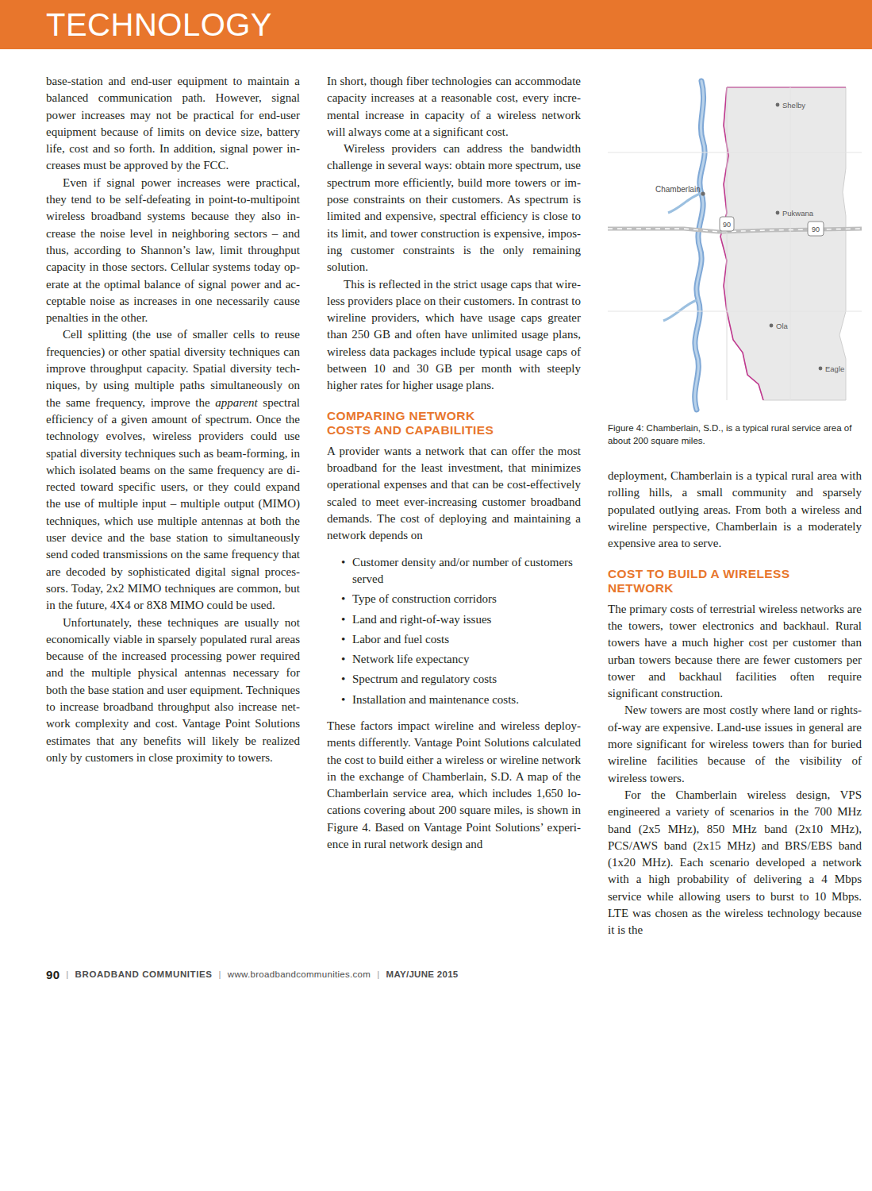TECHNOLOGY
base-station and end-user equipment to maintain a balanced communication path. However, signal power increases may not be practical for end-user equipment because of limits on device size, battery life, cost and so forth. In addition, signal power increases must be approved by the FCC.
Even if signal power increases were practical, they tend to be self-defeating in point-to-multipoint wireless broadband systems because they also increase the noise level in neighboring sectors – and thus, according to Shannon’s law, limit throughput capacity in those sectors. Cellular systems today operate at the optimal balance of signal power and acceptable noise as increases in one necessarily cause penalties in the other.
Cell splitting (the use of smaller cells to reuse frequencies) or other spatial diversity techniques can improve throughput capacity. Spatial diversity techniques, by using multiple paths simultaneously on the same frequency, improve the apparent spectral efficiency of a given amount of spectrum. Once the technology evolves, wireless providers could use spatial diversity techniques such as beam-forming, in which isolated beams on the same frequency are directed toward specific users, or they could expand the use of multiple input – multiple output (MIMO) techniques, which use multiple antennas at both the user device and the base station to simultaneously send coded transmissions on the same frequency that are decoded by sophisticated digital signal processors. Today, 2x2 MIMO techniques are common, but in the future, 4X4 or 8X8 MIMO could be used.
Unfortunately, these techniques are usually not economically viable in sparsely populated rural areas because of the increased processing power required and the multiple physical antennas necessary for both the base station and user equipment. Techniques to increase broadband throughput also increase network complexity and cost. Vantage Point Solutions estimates that any benefits will likely be realized only by customers in close proximity to towers.
In short, though fiber technologies can accommodate capacity increases at a reasonable cost, every incremental increase in capacity of a wireless network will always come at a significant cost.
Wireless providers can address the bandwidth challenge in several ways: obtain more spectrum, use spectrum more efficiently, build more towers or impose constraints on their customers. As spectrum is limited and expensive, spectral efficiency is close to its limit, and tower construction is expensive, imposing customer constraints is the only remaining solution.
This is reflected in the strict usage caps that wireless providers place on their customers. In contrast to wireline providers, which have usage caps greater than 250 GB and often have unlimited usage plans, wireless data packages include typical usage caps of between 10 and 30 GB per month with steeply higher rates for higher usage plans.
Comparing Network
Costs and Capabilities
A provider wants a network that can offer the most broadband for the least investment, that minimizes operational expenses and that can be cost-effectively scaled to meet ever-increasing customer broadband demands. The cost of deploying and maintaining a network depends on
Customer density and/or number of customers served
Type of construction corridors
Land and right-of-way issues
Labor and fuel costs
Network life expectancy
Spectrum and regulatory costs
Installation and maintenance costs.
These factors impact wireline and wireless deployments differently. Vantage Point Solutions calculated the cost to build either a wireless or wireline network in the exchange of Chamberlain, S.D. A map of the Chamberlain service area, which includes 1,650 locations covering about 200 square miles, is shown in Figure 4. Based on Vantage Point Solutions’ experience in rural network design and
90 90 Shelby Chamberlain Pukwana Ola Eagle
Figure 4: Chamberlain, S.D., is a typical rural service area of about 200 square miles.
deployment, Chamberlain is a typical rural area with rolling hills, a small community and sparsely populated outlying areas. From both a wireless and wireline perspective, Chamberlain is a moderately expensive area to serve.
Cost to Build a Wireless
Network
The primary costs of terrestrial wireless networks are the towers, tower electronics and backhaul. Rural towers have a much higher cost per customer than urban towers because there are fewer customers per tower and backhaul facilities often require significant construction.
New towers are most costly where land or rights-of-way are expensive. Land-use issues in general are more significant for wireless towers than for buried wireline facilities because of the visibility of wireless towers.
For the Chamberlain wireless design, VPS engineered a variety of scenarios in the 700 MHz band (2x5 MHz), 850 MHz band (2x10 MHz), PCS/AWS band (2x15 MHz) and BRS/EBS band (1x20 MHz). Each scenario developed a network with a high probability of delivering a 4 Mbps service while allowing users to burst to 10 Mbps. LTE was chosen as the wireless technology because it is the
90 | BROADBAND COMMUNITIES | www.broadbandcommunities.com | MAY/JUNE 2015